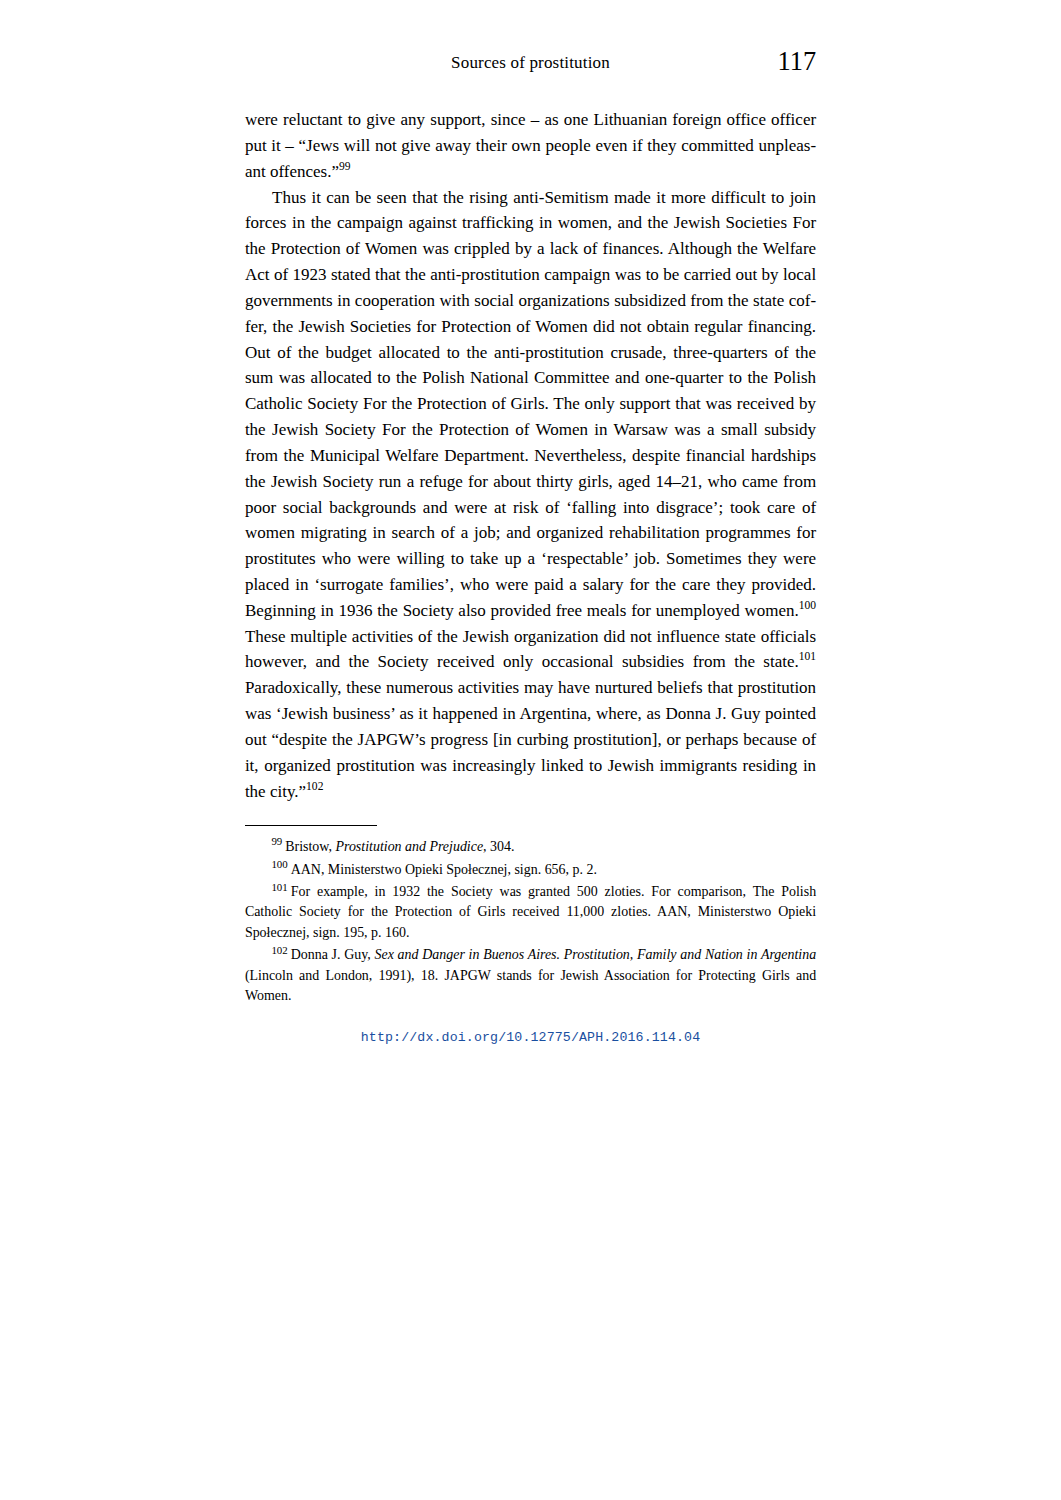Sources of prostitution 117
were reluctant to give any support, since – as one Lithuanian foreign office officer put it – “Jews will not give away their own people even if they committed unpleasant offences.”99
Thus it can be seen that the rising anti-Semitism made it more difficult to join forces in the campaign against trafficking in women, and the Jewish Societies For the Protection of Women was crippled by a lack of finances. Although the Welfare Act of 1923 stated that the anti-prostitution campaign was to be carried out by local governments in cooperation with social organizations subsidized from the state coffer, the Jewish Societies for Protection of Women did not obtain regular financing. Out of the budget allocated to the anti-prostitution crusade, three-quarters of the sum was allocated to the Polish National Committee and one-quarter to the Polish Catholic Society For the Protection of Girls. The only support that was received by the Jewish Society For the Protection of Women in Warsaw was a small subsidy from the Municipal Welfare Department. Nevertheless, despite financial hardships the Jewish Society run a refuge for about thirty girls, aged 14–21, who came from poor social backgrounds and were at risk of ‘falling into disgrace’; took care of women migrating in search of a job; and organized rehabilitation programmes for prostitutes who were willing to take up a ‘respectable’ job. Sometimes they were placed in ‘surrogate families’, who were paid a salary for the care they provided. Beginning in 1936 the Society also provided free meals for unemployed women.100 These multiple activities of the Jewish organization did not influence state officials however, and the Society received only occasional subsidies from the state.101 Paradoxically, these numerous activities may have nurtured beliefs that prostitution was ‘Jewish business’ as it happened in Argentina, where, as Donna J. Guy pointed out “despite the JAPGW’s progress [in curbing prostitution], or perhaps because of it, organized prostitution was increasingly linked to Jewish immigrants residing in the city.”102
99Bristow, Prostitution and Prejudice, 304.
100AAN, Ministerstwo Opieki Społecznej, sign. 656, p. 2.
101For example, in 1932 the Society was granted 500 zloties. For comparison, The Polish Catholic Society for the Protection of Girls received 11,000 zloties. AAN, Ministerstwo Opieki Społecznej, sign. 195, p. 160.
102Donna J. Guy, Sex and Danger in Buenos Aires. Prostitution, Family and Nation in Argentina (Lincoln and London, 1991), 18. JAPGW stands for Jewish Association for Protecting Girls and Women.
http://dx.doi.org/10.12775/APH.2016.114.04